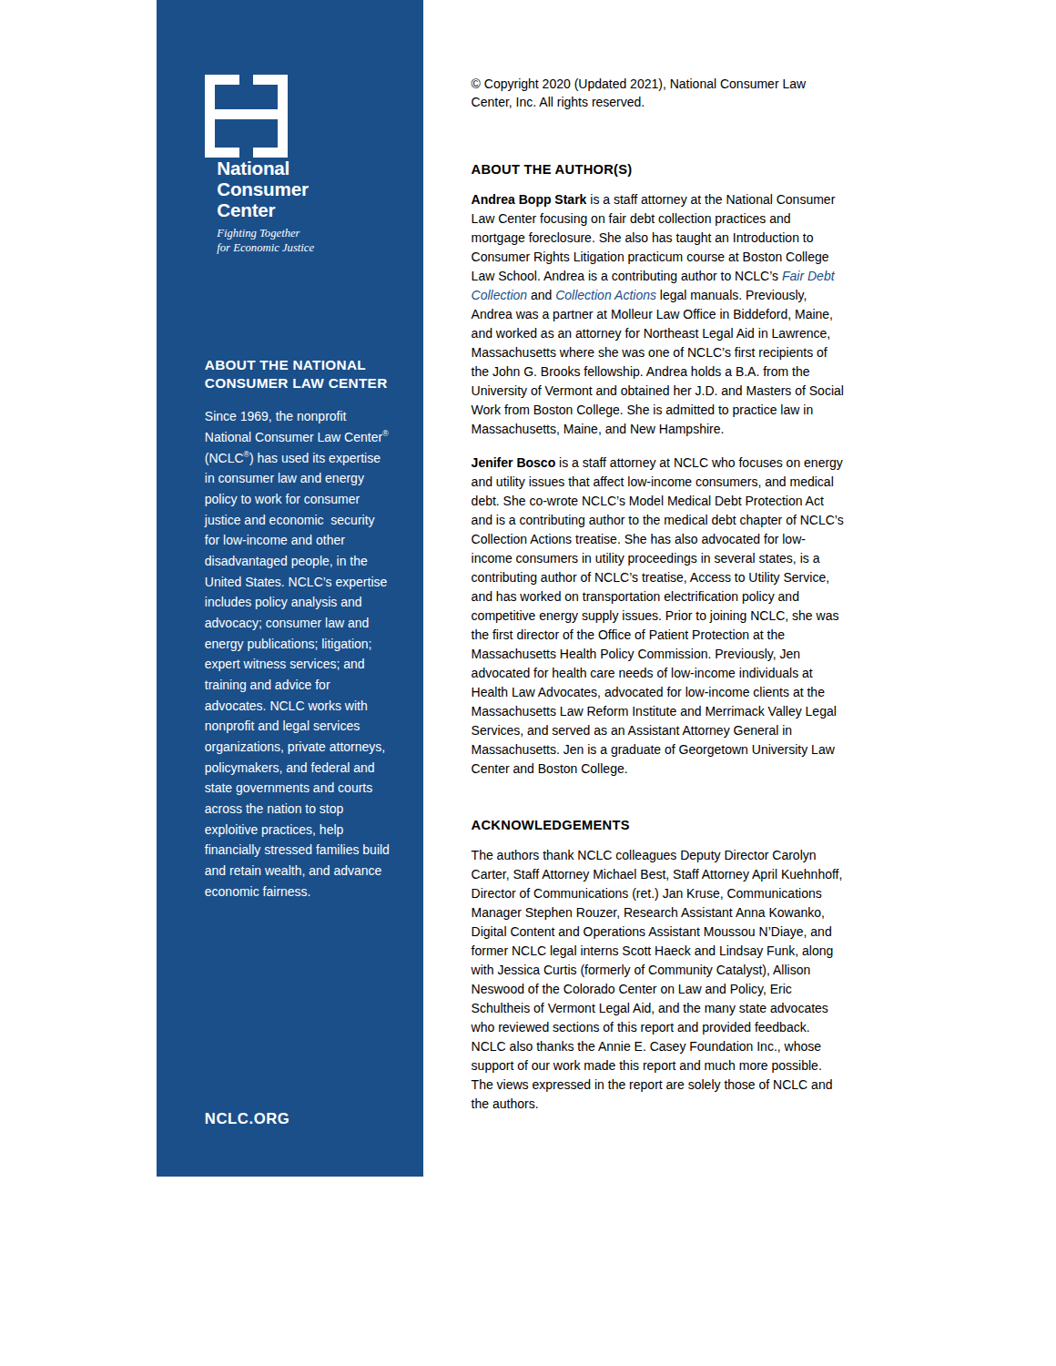National Consumer Center Fighting Together
for Economic Justice
ABOUT THE NATIONAL
CONSUMER LAW CENTER
Since 1969, the nonprofit National Consumer Law Center® (NCLC®) has used its expertise in consumer law and energy policy to work for consumer justice and economic security for low-income and other disadvantaged people, in the United States. NCLC’s expertise includes policy analysis and advocacy; consumer law and energy publications; litigation; expert witness services; and training and advice for advocates. NCLC works with nonprofit and legal services organizations, private attorneys, policymakers, and federal and state governments and courts across the nation to stop exploitive practices, help financially stressed families build and retain wealth, and advance economic fairness.
NCLC.ORG
© Copyright 2020 (Updated 2021), National Consumer Law Center, Inc. All rights reserved.
ABOUT THE AUTHOR(S)
Andrea Bopp Stark is a staff attorney at the National Consumer Law Center focusing on fair debt collection practices and mortgage foreclosure. She also has taught an Introduction to Consumer Rights Litigation practicum course at Boston College Law School. Andrea is a contributing author to NCLC’s Fair Debt Collection and Collection Actions legal manuals. Previously, Andrea was a partner at Molleur Law Office in Biddeford, Maine, and worked as an attorney for Northeast Legal Aid in Lawrence, Massachusetts where she was one of NCLC’s first recipients of the John G. Brooks fellowship. Andrea holds a B.A. from the University of Vermont and obtained her J.D. and Masters of Social Work from Boston College. She is admitted to practice law in Massachusetts, Maine, and New Hampshire.
Jenifer Bosco is a staff attorney at NCLC who focuses on energy and utility issues that affect low-income consumers, and medical debt. She co-wrote NCLC’s Model Medical Debt Protection Act and is a contributing author to the medical debt chapter of NCLC’s Collection Actions treatise. She has also advocated for low-income consumers in utility proceedings in several states, is a contributing author of NCLC’s treatise, Access to Utility Service, and has worked on transportation electrification policy and competitive energy supply issues. Prior to joining NCLC, she was the first director of the Office of Patient Protection at the Massachusetts Health Policy Commission. Previously, Jen advocated for health care needs of low-income individuals at Health Law Advocates, advocated for low-income clients at the Massachusetts Law Reform Institute and Merrimack Valley Legal Services, and served as an Assistant Attorney General in Massachusetts. Jen is a graduate of Georgetown University Law Center and Boston College.
ACKNOWLEDGEMENTS
The authors thank NCLC colleagues Deputy Director Carolyn Carter, Staff Attorney Michael Best, Staff Attorney April Kuehnhoff, Director of Communications (ret.) Jan Kruse, Communications Manager Stephen Rouzer, Research Assistant Anna Kowanko, Digital Content and Operations Assistant Moussou N’Diaye, and former NCLC legal interns Scott Haeck and Lindsay Funk, along with Jessica Curtis (formerly of Community Catalyst), Allison Neswood of the Colorado Center on Law and Policy, Eric Schultheis of Vermont Legal Aid, and the many state advocates who reviewed sections of this report and provided feedback. NCLC also thanks the Annie E. Casey Foundation Inc., whose support of our work made this report and much more possible. The views expressed in the report are solely those of NCLC and the authors.